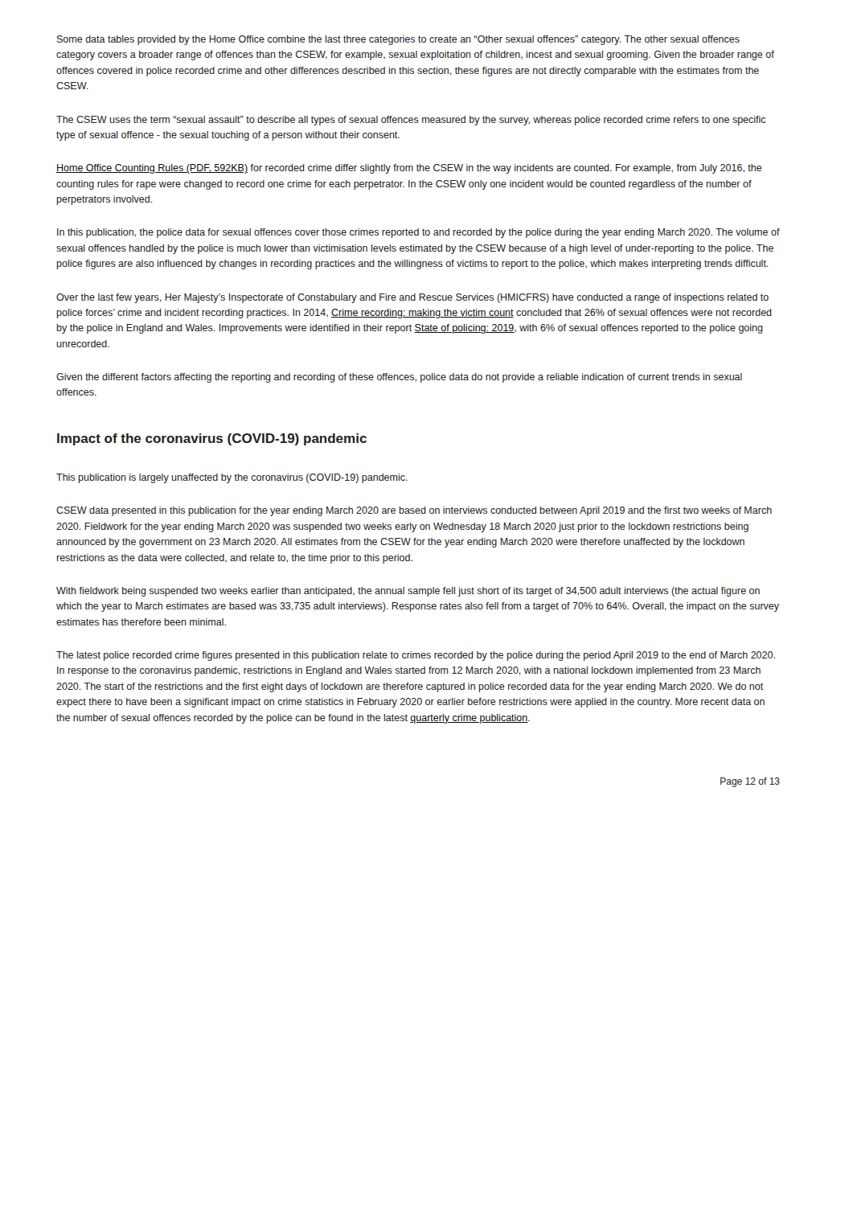Some data tables provided by the Home Office combine the last three categories to create an “Other sexual offences” category. The other sexual offences category covers a broader range of offences than the CSEW, for example, sexual exploitation of children, incest and sexual grooming. Given the broader range of offences covered in police recorded crime and other differences described in this section, these figures are not directly comparable with the estimates from the CSEW.
The CSEW uses the term “sexual assault” to describe all types of sexual offences measured by the survey, whereas police recorded crime refers to one specific type of sexual offence - the sexual touching of a person without their consent.
Home Office Counting Rules (PDF, 592KB) for recorded crime differ slightly from the CSEW in the way incidents are counted. For example, from July 2016, the counting rules for rape were changed to record one crime for each perpetrator. In the CSEW only one incident would be counted regardless of the number of perpetrators involved.
In this publication, the police data for sexual offences cover those crimes reported to and recorded by the police during the year ending March 2020. The volume of sexual offences handled by the police is much lower than victimisation levels estimated by the CSEW because of a high level of under-reporting to the police. The police figures are also influenced by changes in recording practices and the willingness of victims to report to the police, which makes interpreting trends difficult.
Over the last few years, Her Majesty’s Inspectorate of Constabulary and Fire and Rescue Services (HMICFRS) have conducted a range of inspections related to police forces’ crime and incident recording practices. In 2014, Crime recording: making the victim count concluded that 26% of sexual offences were not recorded by the police in England and Wales. Improvements were identified in their report State of policing: 2019, with 6% of sexual offences reported to the police going unrecorded.
Given the different factors affecting the reporting and recording of these offences, police data do not provide a reliable indication of current trends in sexual offences.
Impact of the coronavirus (COVID-19) pandemic
This publication is largely unaffected by the coronavirus (COVID-19) pandemic.
CSEW data presented in this publication for the year ending March 2020 are based on interviews conducted between April 2019 and the first two weeks of March 2020. Fieldwork for the year ending March 2020 was suspended two weeks early on Wednesday 18 March 2020 just prior to the lockdown restrictions being announced by the government on 23 March 2020. All estimates from the CSEW for the year ending March 2020 were therefore unaffected by the lockdown restrictions as the data were collected, and relate to, the time prior to this period.
With fieldwork being suspended two weeks earlier than anticipated, the annual sample fell just short of its target of 34,500 adult interviews (the actual figure on which the year to March estimates are based was 33,735 adult interviews). Response rates also fell from a target of 70% to 64%. Overall, the impact on the survey estimates has therefore been minimal.
The latest police recorded crime figures presented in this publication relate to crimes recorded by the police during the period April 2019 to the end of March 2020. In response to the coronavirus pandemic, restrictions in England and Wales started from 12 March 2020, with a national lockdown implemented from 23 March 2020. The start of the restrictions and the first eight days of lockdown are therefore captured in police recorded data for the year ending March 2020. We do not expect there to have been a significant impact on crime statistics in February 2020 or earlier before restrictions were applied in the country. More recent data on the number of sexual offences recorded by the police can be found in the latest quarterly crime publication.
Page 12 of 13